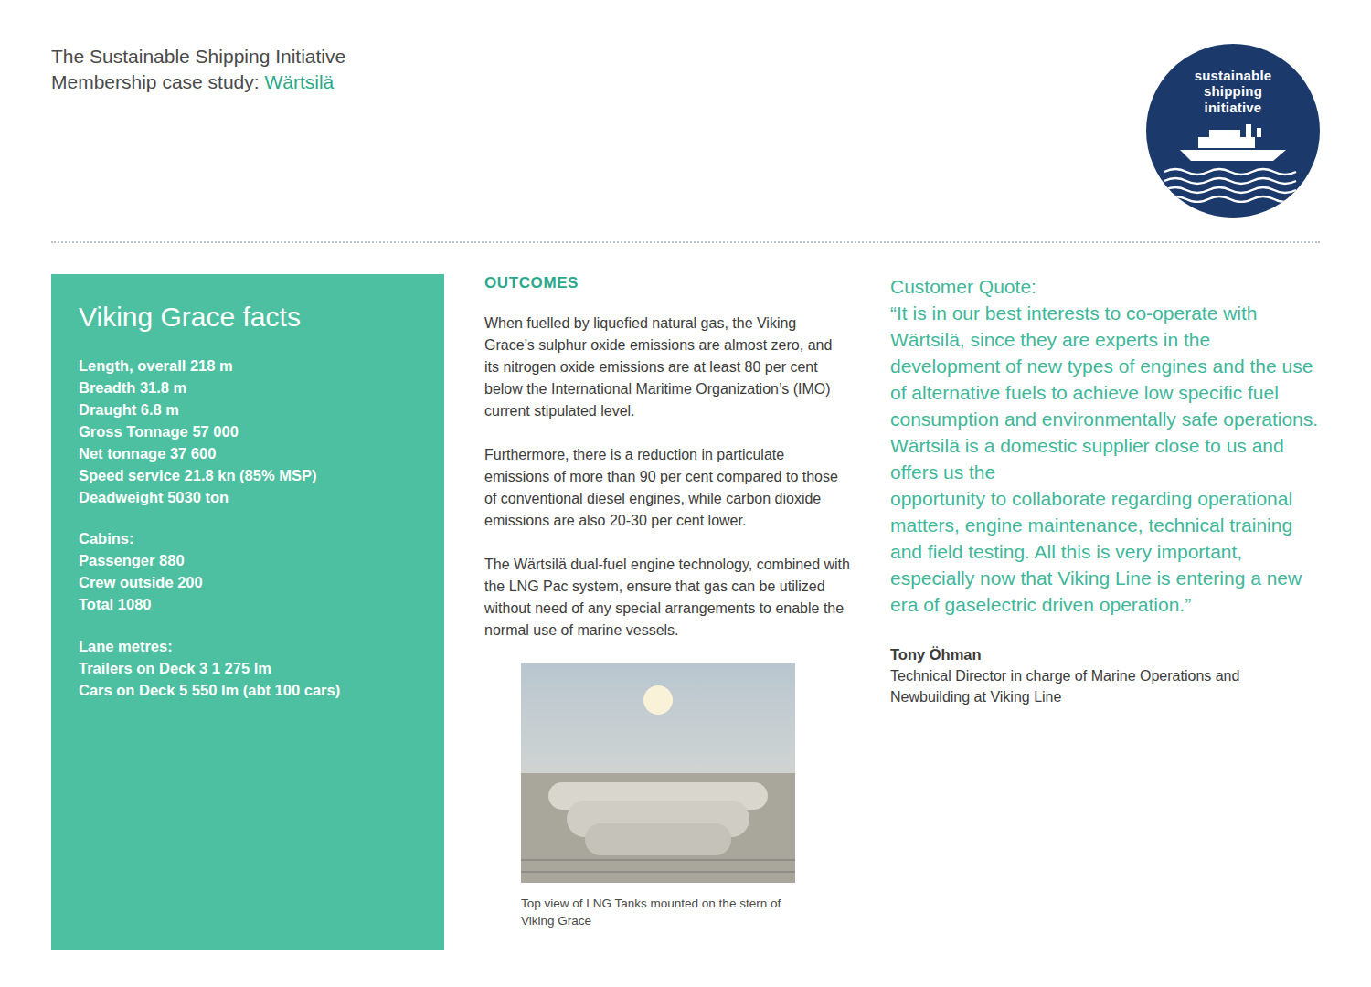The Sustainable Shipping Initiative Membership case study: Wärtsilä
sustainable
shipping
initiative
Viking Grace facts
Length, overall 218 m
Breadth 31.8 m
Draught 6.8 m
Gross Tonnage 57 000
Net tonnage 37 600
Speed service 21.8 kn (85% MSP)
Deadweight 5030 ton
Cabins:
Passenger 880
Crew outside 200
Total 1080
Lane metres:
Trailers on Deck 3 1 275 lm
Cars on Deck 5 550 lm (abt 100 cars)
OUTCOMES
When fuelled by liquefied natural gas, the Viking Grace’s sulphur oxide emissions are almost zero, and its nitrogen oxide emissions are at least 80 per cent below the International Maritime Organization’s (IMO) current stipulated level.
Furthermore, there is a reduction in particulate emissions of more than 90 per cent compared to those of conventional diesel engines, while carbon dioxide emissions are also 20-30 per cent lower.
The Wärtsilä dual-fuel engine technology, combined with the LNG Pac system, ensure that gas can be utilized without need of any special arrangements to enable the normal use of marine vessels.
Top view of LNG Tanks mounted on the stern of Viking Grace
Customer Quote: “It is in our best interests to co-operate with Wärtsilä, since they are experts in the development of new types of engines and the use of alternative fuels to achieve low specific fuel consumption and environmentally safe operations. Wärtsilä is a domestic supplier close to us and offers us the
opportunity to collaborate regarding operational matters, engine maintenance, technical training and field testing. All this is very important, especially now that Viking Line is entering a new era of gaselectric driven operation.”
Tony Öhman
Technical Director in charge of Marine Operations and Newbuilding at Viking Line